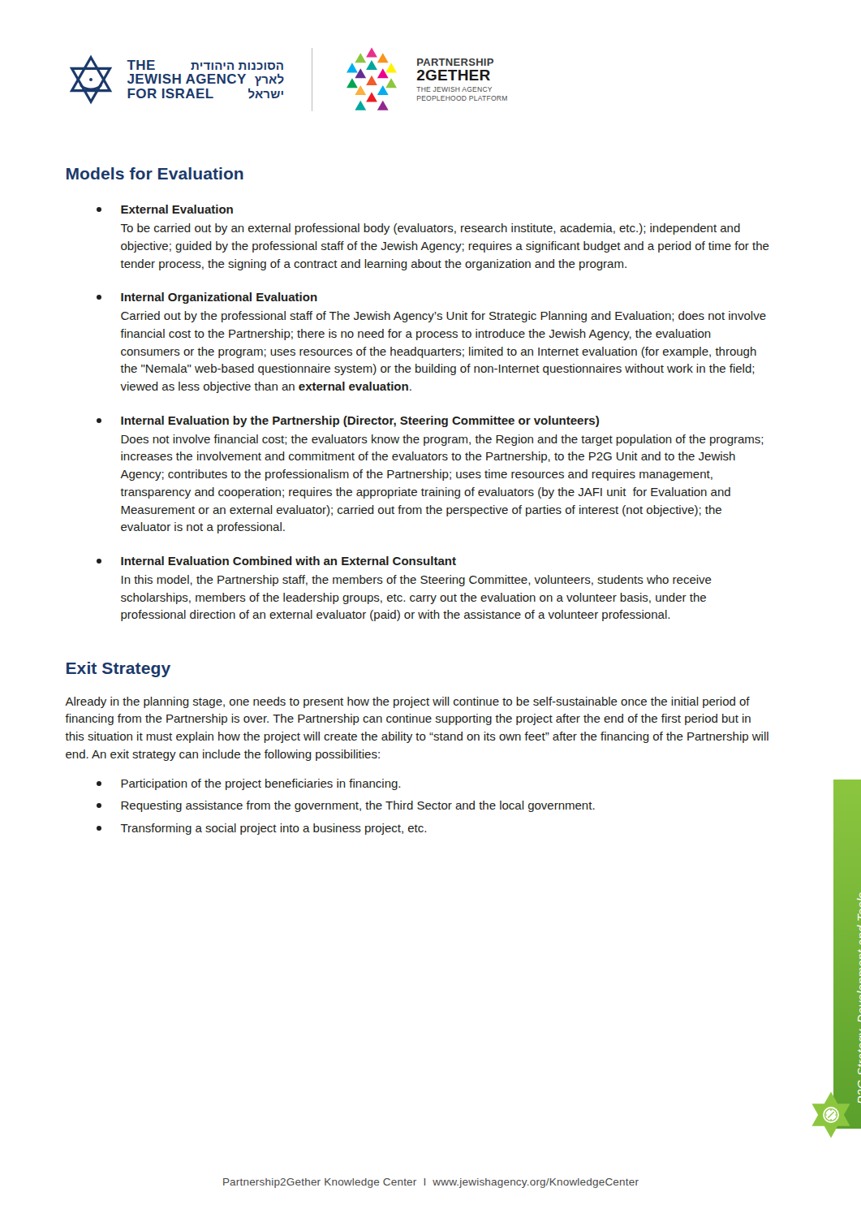THE הסוכנות היהודית
JEWISH AGENCY לארץ
FOR ISRAEL ישראל
PARTNERSHIP
2GETHER
THE JEWISH AGENCY
PEOPLEHOOD PLATFORM
Models for Evaluation
External Evaluation
To be carried out by an external professional body (evaluators, research institute, academia, etc.); independent and objective; guided by the professional staff of the Jewish Agency; requires a significant budget and a period of time for the tender process, the signing of a contract and learning about the organization and the program.
Internal Organizational Evaluation
Carried out by the professional staff of The Jewish Agency’s Unit for Strategic Planning and Evaluation; does not involve financial cost to the Partnership; there is no need for a process to introduce the Jewish Agency, the evaluation consumers or the program; uses resources of the headquarters; limited to an Internet evaluation (for example, through the "Nemala" web-based questionnaire system) or the building of non-Internet questionnaires without work in the field; viewed as less objective than an external evaluation.
Internal Evaluation by the Partnership (Director, Steering Committee or volunteers)
Does not involve financial cost; the evaluators know the program, the Region and the target population of the programs; increases the involvement and commitment of the evaluators to the Partnership, to the P2G Unit and to the Jewish Agency; contributes to the professionalism of the Partnership; uses time resources and requires management, transparency and cooperation; requires the appropriate training of evaluators (by the JAFI unit for Evaluation and Measurement or an external evaluator); carried out from the perspective of parties of interest (not objective); the evaluator is not a professional.
Internal Evaluation Combined with an External Consultant
In this model, the Partnership staff, the members of the Steering Committee, volunteers, students who receive scholarships, members of the leadership groups, etc. carry out the evaluation on a volunteer basis, under the professional direction of an external evaluator (paid) or with the assistance of a volunteer professional.
Exit Strategy
Already in the planning stage, one needs to present how the project will continue to be self-sustainable once the initial period of financing from the Partnership is over. The Partnership can continue supporting the project after the end of the first period but in this situation it must explain how the project will create the ability to “stand on its own feet” after the financing of the Partnership will end. An exit strategy can include the following possibilities:
Participation of the project beneficiaries in financing.
Requesting assistance from the government, the Third Sector and the local government.
Transforming a social project into a business project, etc.
P2G Strategy, Development and Tools
Partnership2Gether Knowledge Center I www.jewishagency.org/KnowledgeCenter